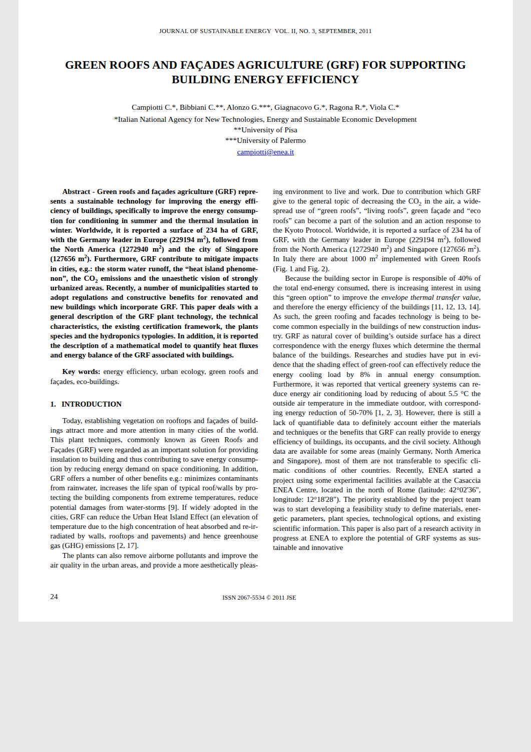JOURNAL OF SUSTAINABLE ENERGY VOL. II, NO. 3, SEPTEMBER, 2011
GREEN ROOFS AND FAÇADES AGRICULTURE (GRF) FOR SUPPORTING BUILDING ENERGY EFFICIENCY
Campiotti C.*, Bibbiani C.**, Alonzo G.***, Giagnacovo G.*, Ragona R.*, Viola C.*
*Italian National Agency for New Technologies, Energy and Sustainable Economic Development **University of Pisa ***University of Palermo
campiotti@enea.it
Abstract - Green roofs and façades agriculture (GRF) represents a sustainable technology for improving the energy efficiency of buildings, specifically to improve the energy consumption for conditioning in summer and the thermal insulation in winter. Worldwide, it is reported a surface of 234 ha of GRF, with the Germany leader in Europe (229194 m2), followed from the North America (1272940 m2) and the city of Singapore (127656 m2). Furthermore, GRF contribute to mitigate impacts in cities, e.g.: the storm water runoff, the “heat island phenomenon”, the CO2 emissions and the unaesthetic vision of strongly urbanized areas. Recently, a number of municipalities started to adopt regulations and constructive benefits for renovated and new buildings which incorporate GRF. This paper deals with a general description of the GRF plant technology, the technical characteristics, the existing certification framework, the plants species and the hydroponics typologies. In addition, it is reported the description of a mathematical model to quantify heat fluxes and energy balance of the GRF associated with buildings.
Key words: energy efficiency, urban ecology, green roofs and façades, eco-buildings.
1. INTRODUCTION
Today, establishing vegetation on rooftops and façades of buildings attract more and more attention in many cities of the world. This plant techniques, commonly known as Green Roofs and Façades (GRF) were regarded as an important solution for providing insulation to building and thus contributing to save energy consumption by reducing energy demand on space conditioning. In addition, GRF offers a number of other benefits e.g.: minimizes contaminants from rainwater, increases the life span of typical roof/walls by protecting the building components from extreme temperatures, reduce potential damages from water-storms [9]. If widely adopted in the cities, GRF can reduce the Urban Heat Island Effect (an elevation of temperature due to the high concentration of heat absorbed and re-irradiated by walls, rooftops and pavements) and hence greenhouse gas (GHG) emissions [2, 17].
The plants can also remove airborne pollutants and improve the air quality in the urban areas, and provide a more aesthetically pleasing environment to live and work. Due to contribution which GRF give to the general topic of decreasing the CO2 in the air, a widespread use of “green roofs”, “living roofs”, green façade and “eco roofs” can become a part of the solution and an action response to the Kyoto Protocol. Worldwide, it is reported a surface of 234 ha of GRF, with the Germany leader in Europe (229194 m2), followed from the North America (1272940 m2) and Singapore (127656 m2). In Italy there are about 1000 m2 implemented with Green Roofs (Fig. 1 and Fig. 2).
Because the building sector in Europe is responsible of 40% of the total end-energy consumed, there is increasing interest in using this “green option” to improve the envelope thermal transfer value, and therefore the energy efficiency of the buildings [11, 12, 13, 14]. As such, the green roofing and facades technology is being to become common especially in the buildings of new construction industry. GRF as natural cover of building’s outside surface has a direct correspondence with the energy fluxes which determine the thermal balance of the buildings. Researches and studies have put in evidence that the shading effect of green-roof can effectively reduce the energy cooling load by 8% in annual energy consumption. Furthermore, it was reported that vertical greenery systems can reduce energy air conditioning load by reducing of about 5.5 °C the outside air temperature in the immediate outdoor, with corresponding energy reduction of 50-70% [1, 2, 3]. However, there is still a lack of quantifiable data to definitely account either the materials and techniques or the benefits that GRF can really provide to energy efficiency of buildings, its occupants, and the civil society. Although data are available for some areas (mainly Germany, North America and Singapore), most of them are not transferable to specific climatic conditions of other countries. Recently, ENEA started a project using some experimental facilities available at the Casaccia ENEA Centre, located in the north of Rome (latitude: 42°02'36", longitude: 12°18'28"). The priority established by the project team was to start developing a feasibility study to define materials, energetic parameters, plant species, technological options, and existing scientific information. This paper is also part of a research activity in progress at ENEA to explore the potential of GRF systems as sustainable and innovative
24
ISSN 2067-5534 © 2011 JSE